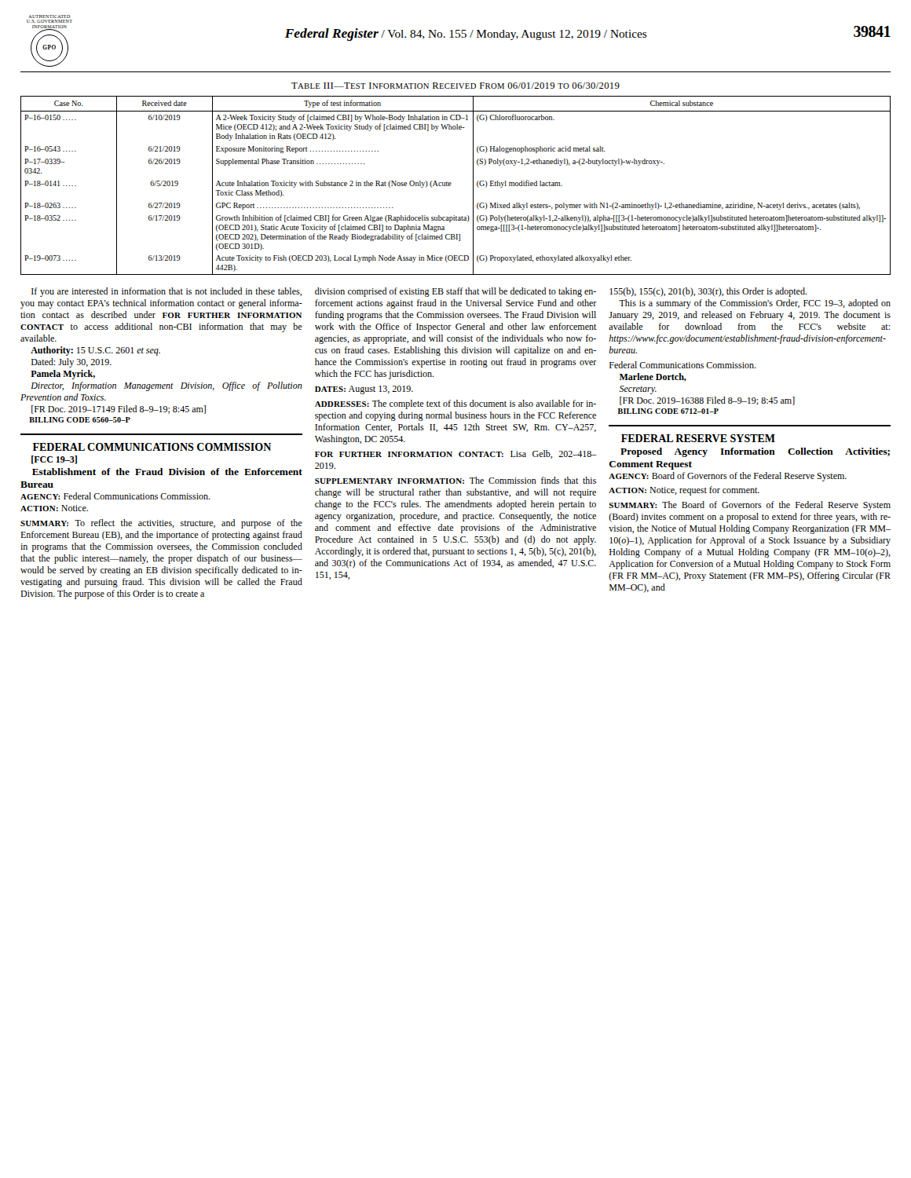Authenticated
U.S. Government
Information
Federal Register / Vol. 84, No. 155 / Monday, August 12, 2019 / Notices
39841
TABLE III—TEST INFORMATION RECEIVED FROM 06/01/2019 TO 06/30/2019
| Case No. | Received date | Type of test information | Chemical substance |
| --- | --- | --- | --- |
| P–16–0150 ..... | 6/10/2019 | A 2-Week Toxicity Study of [claimed CBI] by Whole-Body Inhalation in CD–1 Mice (OECD 412); and A 2-Week Toxicity Study of [claimed CBI] by Whole-Body Inhalation in Rats (OECD 412). | (G) Chlorofluorocarbon. |
| P–16–0543 ..... | 6/21/2019 | Exposure Monitoring Report ........................ | (G) Halogenophosphoric acid metal salt. |
| P–17–0339– 0342. | 6/26/2019 | Supplemental Phase Transition ................. | (S) Poly(oxy-1,2-ethanediyl), a-(2-butyloctyl)-w-hydroxy-. |
| P–18–0141 ..... | 6/5/2019 | Acute Inhalation Toxicity with Substance 2 in the Rat (Nose Only) (Acute Toxic Class Method). | (G) Ethyl modified lactam. |
| P–18–0263 ..... | 6/27/2019 | GPC Report ............................................... | (G) Mixed alkyl esters-, polymer with N1-(2-aminoethyl)- l,2-ethanediamine, aziridine, N-acetyl derivs., acetates (salts), |
| P–18–0352 ..... | 6/17/2019 | Growth Inhibition of [claimed CBI] for Green Algae (Raphidocelis subcapitata) (OECD 201), Static Acute Toxicity of [claimed CBI] to Daphnia Magna (OECD 202), Determination of the Ready Biodegradability of [claimed CBI] (OECD 301D). | (G) Poly(hetero(alkyl-1,2-alkenyl)), alpha-[[[3-(1-heteromonocycle)alkyl]substituted heteroatom]heteroatom-substituted alkyl]]-omega-[[[[3-(1-heteromonocycle)alkyl]]substituted heteroatom] heteroatom-substituted alkyl]]heteroatom]-. |
| P–19–0073 ..... | 6/13/2019 | Acute Toxicity to Fish (OECD 203), Local Lymph Node Assay in Mice (OECD 442B). | (G) Propoxylated, ethoxylated alkoxyalkyl ether. |
If you are interested in information that is not included in these tables, you may contact EPA's technical information contact or general information contact as described under FOR FURTHER INFORMATION CONTACT to access additional non-CBI information that may be available.
Authority: 15 U.S.C. 2601 et seq.
Dated: July 30, 2019.
Pamela Myrick,
Director, Information Management Division, Office of Pollution Prevention and Toxics.
[FR Doc. 2019–17149 Filed 8–9–19; 8:45 am]
BILLING CODE 6560–50–P
FEDERAL COMMUNICATIONS COMMISSION
[FCC 19–3]
Establishment of the Fraud Division of the Enforcement Bureau
AGENCY: Federal Communications Commission.
ACTION: Notice.
SUMMARY: To reflect the activities, structure, and purpose of the Enforcement Bureau (EB), and the importance of protecting against fraud in programs that the Commission oversees, the Commission concluded that the public interest—namely, the proper dispatch of our business—would be served by creating an EB division specifically dedicated to investigating and pursuing fraud. This division will be called the Fraud Division. The purpose of this Order is to create a
division comprised of existing EB staff that will be dedicated to taking enforcement actions against fraud in the Universal Service Fund and other funding programs that the Commission oversees. The Fraud Division will work with the Office of Inspector General and other law enforcement agencies, as appropriate, and will consist of the individuals who now focus on fraud cases. Establishing this division will capitalize on and enhance the Commission's expertise in rooting out fraud in programs over which the FCC has jurisdiction.
DATES: August 13, 2019.
ADDRESSES: The complete text of this document is also available for inspection and copying during normal business hours in the FCC Reference Information Center, Portals II, 445 12th Street SW, Rm. CY–A257, Washington, DC 20554.
FOR FURTHER INFORMATION CONTACT: Lisa Gelb, 202–418–2019.
SUPPLEMENTARY INFORMATION: The Commission finds that this change will be structural rather than substantive, and will not require change to the FCC's rules. The amendments adopted herein pertain to agency organization, procedure, and practice. Consequently, the notice and comment and effective date provisions of the Administrative Procedure Act contained in 5 U.S.C. 553(b) and (d) do not apply. Accordingly, it is ordered that, pursuant to sections 1, 4, 5(b), 5(c), 201(b), and 303(r) of the Communications Act of 1934, as amended, 47 U.S.C. 151, 154,
155(b), 155(c), 201(b), 303(r), this Order is adopted.
This is a summary of the Commission's Order, FCC 19–3, adopted on January 29, 2019, and released on February 4, 2019. The document is available for download from the FCC's website at: https://www.fcc.gov/document/establishment-fraud-division-enforcement-bureau.
Federal Communications Commission.
Marlene Dortch,
Secretary.
[FR Doc. 2019–16388 Filed 8–9–19; 8:45 am]
BILLING CODE 6712–01–P
FEDERAL RESERVE SYSTEM
Proposed Agency Information Collection Activities; Comment Request
AGENCY: Board of Governors of the Federal Reserve System.
ACTION: Notice, request for comment.
SUMMARY: The Board of Governors of the Federal Reserve System (Board) invites comment on a proposal to extend for three years, with revision, the Notice of Mutual Holding Company Reorganization (FR MM–10(o)–1), Application for Approval of a Stock Issuance by a Subsidiary Holding Company of a Mutual Holding Company (FR MM–10(o)–2), Application for Conversion of a Mutual Holding Company to Stock Form (FR FR MM–AC), Proxy Statement (FR MM–PS), Offering Circular (FR MM–OC), and